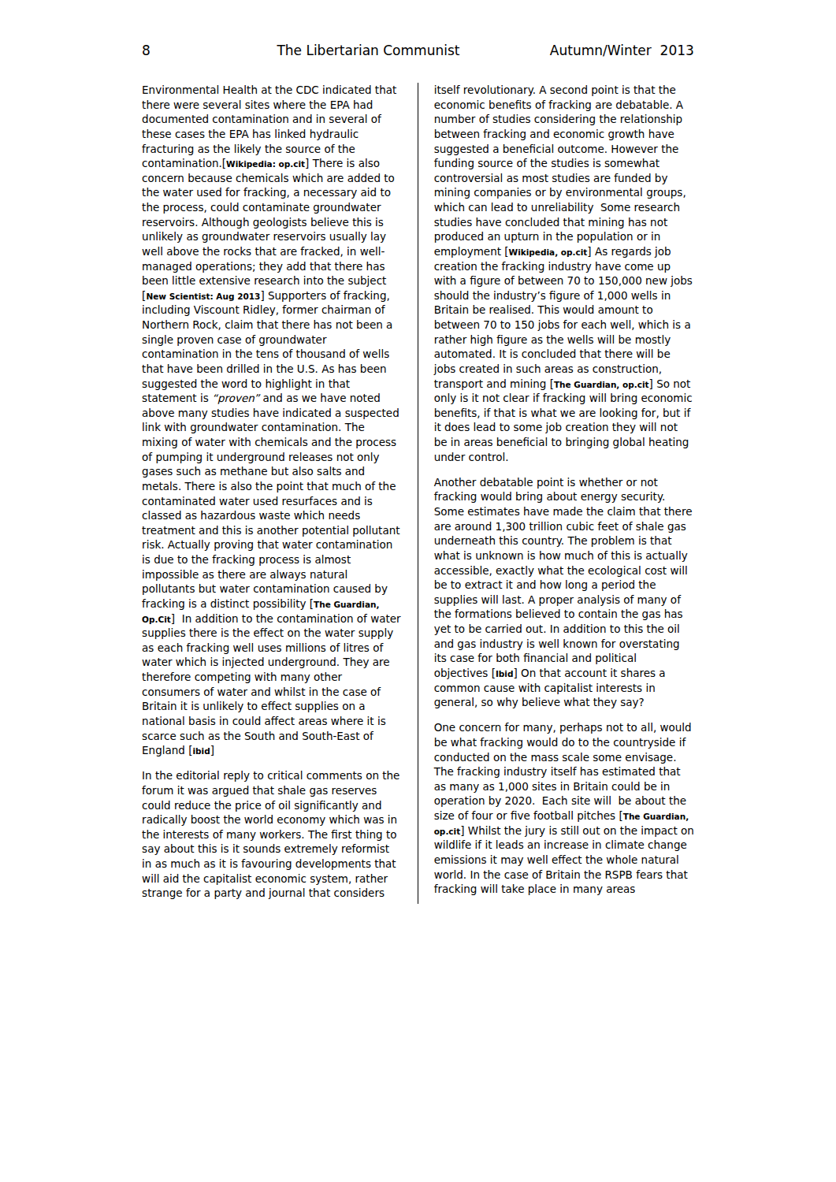8
The Libertarian Communist
Autumn/Winter 2013
Environmental Health at the CDC indicated that there were several sites where the EPA had documented contamination and in several of these cases the EPA has linked hydraulic fracturing as the likely the source of the contamination.[Wikipedia: op.cit] There is also concern because chemicals which are added to the water used for fracking, a necessary aid to the process, could contaminate groundwater reservoirs. Although geologists believe this is unlikely as groundwater reservoirs usually lay well above the rocks that are fracked, in well-managed operations; they add that there has been little extensive research into the subject [New Scientist: Aug 2013] Supporters of fracking, including Viscount Ridley, former chairman of Northern Rock, claim that there has not been a single proven case of groundwater contamination in the tens of thousand of wells that have been drilled in the U.S. As has been suggested the word to highlight in that statement is “proven” and as we have noted above many studies have indicated a suspected link with groundwater contamination. The mixing of water with chemicals and the process of pumping it underground releases not only gases such as methane but also salts and metals. There is also the point that much of the contaminated water used resurfaces and is classed as hazardous waste which needs treatment and this is another potential pollutant risk. Actually proving that water contamination is due to the fracking process is almost impossible as there are always natural pollutants but water contamination caused by fracking is a distinct possibility [The Guardian, Op.Cit] In addition to the contamination of water supplies there is the effect on the water supply as each fracking well uses millions of litres of water which is injected underground. They are therefore competing with many other consumers of water and whilst in the case of Britain it is unlikely to effect supplies on a national basis in could affect areas where it is scarce such as the South and South-East of England [ibid]
In the editorial reply to critical comments on the forum it was argued that shale gas reserves could reduce the price of oil significantly and radically boost the world economy which was in the interests of many workers. The first thing to say about this is it sounds extremely reformist in as much as it is favouring developments that will aid the capitalist economic system, rather strange for a party and journal that considers itself revolutionary. A second point is that the economic benefits of fracking are debatable. A number of studies considering the relationship between fracking and economic growth have suggested a beneficial outcome. However the funding source of the studies is somewhat controversial as most studies are funded by mining companies or by environmental groups, which can lead to unreliability Some research studies have concluded that mining has not produced an upturn in the population or in employment [Wikipedia, op.cit] As regards job creation the fracking industry have come up with a figure of between 70 to 150,000 new jobs should the industry’s figure of 1,000 wells in Britain be realised. This would amount to between 70 to 150 jobs for each well, which is a rather high figure as the wells will be mostly automated. It is concluded that there will be jobs created in such areas as construction, transport and mining [The Guardian, op.cit] So not only is it not clear if fracking will bring economic benefits, if that is what we are looking for, but if it does lead to some job creation they will not be in areas beneficial to bringing global heating under control.
Another debatable point is whether or not fracking would bring about energy security. Some estimates have made the claim that there are around 1,300 trillion cubic feet of shale gas underneath this country. The problem is that what is unknown is how much of this is actually accessible, exactly what the ecological cost will be to extract it and how long a period the supplies will last. A proper analysis of many of the formations believed to contain the gas has yet to be carried out. In addition to this the oil and gas industry is well known for overstating its case for both financial and political objectives [Ibid] On that account it shares a common cause with capitalist interests in general, so why believe what they say?
One concern for many, perhaps not to all, would be what fracking would do to the countryside if conducted on the mass scale some envisage. The fracking industry itself has estimated that as many as 1,000 sites in Britain could be in operation by 2020. Each site will be about the size of four or five football pitches [The Guardian, op.cit] Whilst the jury is still out on the impact on wildlife if it leads an increase in climate change emissions it may well effect the whole natural world. In the case of Britain the RSPB fears that fracking will take place in many areas